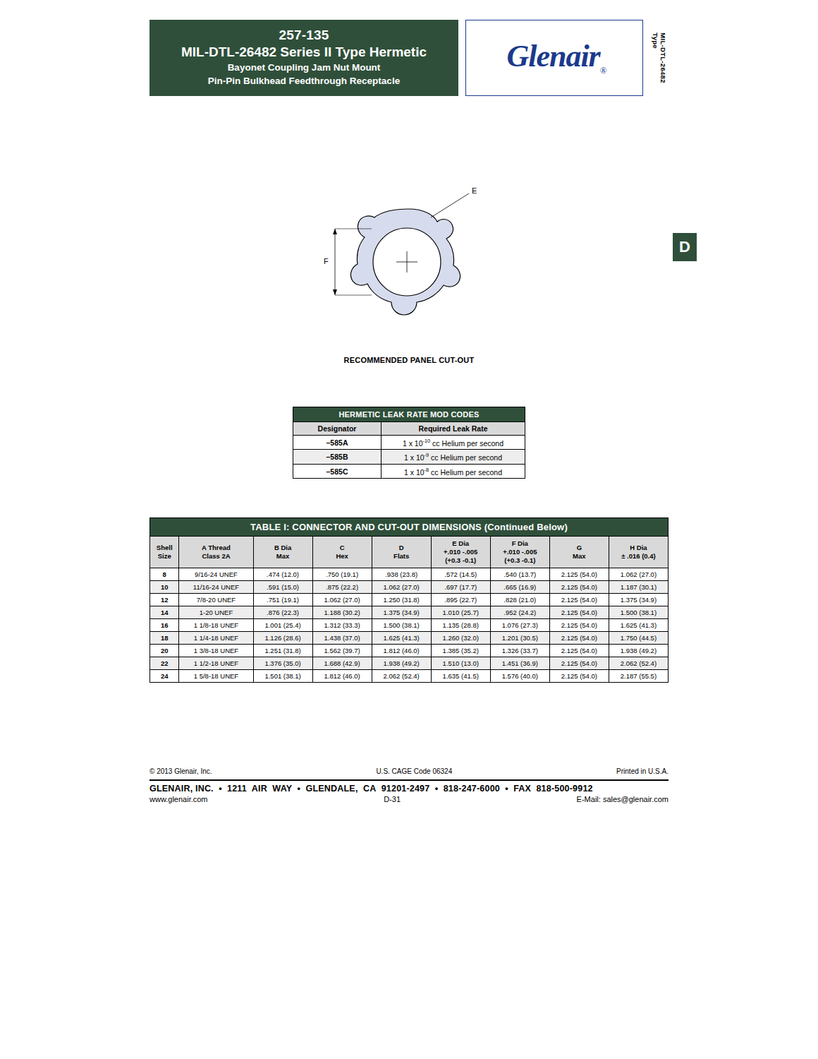257-135
MIL-DTL-26482 Series II Type Hermetic
Bayonet Coupling Jam Nut Mount
Pin-Pin Bulkhead Feedthrough Receptacle
Glenair®
MIL-DTL-26482
Type
D
E F
RECOMMENDED PANEL CUT-OUT
| HERMETIC LEAK RATE MOD CODES |
| --- |
| Designator | Required Leak Rate |
| –585A | 1 x 10 -10 cc Helium per second |
| –585B | 1 x 10 -9 cc Helium per second |
| –585C | 1 x 10 -8 cc Helium per second |
| TABLE I: CONNECTOR AND CUT-OUT DIMENSIONS (Continued Below) |
| --- |
| Shell Size | A Thread Class 2A | B Dia Max | C Hex | D Flats | E Dia +.010 -.005 (+0.3 -0.1) | F Dia +.010 -.005 (+0.3 -0.1) | G Max | H Dia ± .016 (0.4) |
| 8 | 9/16-24 UNEF | .474 (12.0) | .750 (19.1) | .938 (23.8) | .572 (14.5) | .540 (13.7) | 2.125 (54.0) | 1.062 (27.0) |
| 10 | 11/16-24 UNEF | .591 (15.0) | .875 (22.2) | 1.062 (27.0) | .697 (17.7) | .665 (16.9) | 2.125 (54.0) | 1.187 (30.1) |
| 12 | 7/8-20 UNEF | .751 (19.1) | 1.062 (27.0) | 1.250 (31.8) | .895 (22.7) | .828 (21.0) | 2.125 (54.0) | 1.375 (34.9) |
| 14 | 1-20 UNEF | .876 (22.3) | 1.188 (30.2) | 1.375 (34.9) | 1.010 (25.7) | .952 (24.2) | 2.125 (54.0) | 1.500 (38.1) |
| 16 | 1 1/8-18 UNEF | 1.001 (25.4) | 1.312 (33.3) | 1.500 (38.1) | 1.135 (28.8) | 1.076 (27.3) | 2.125 (54.0) | 1.625 (41.3) |
| 18 | 1 1/4-18 UNEF | 1.126 (28.6) | 1.438 (37.0) | 1.625 (41.3) | 1.260 (32.0) | 1.201 (30.5) | 2.125 (54.0) | 1.750 (44.5) |
| 20 | 1 3/8-18 UNEF | 1.251 (31.8) | 1.562 (39.7) | 1.812 (46.0) | 1.385 (35.2) | 1.326 (33.7) | 2.125 (54.0) | 1.938 (49.2) |
| 22 | 1 1/2-18 UNEF | 1.376 (35.0) | 1.688 (42.9) | 1.938 (49.2) | 1.510 (13.0) | 1.451 (36.9) | 2.125 (54.0) | 2.062 (52.4) |
| 24 | 1 5/8-18 UNEF | 1.501 (38.1) | 1.812 (46.0) | 2.062 (52.4) | 1.635 (41.5) | 1.576 (40.0) | 2.125 (54.0) | 2.187 (55.5) |
© 2013 Glenair, Inc.
U.S. CAGE Code 06324
Printed in U.S.A.
GLENAIR, INC. • 1211 AIR WAY • GLENDALE, CA 91201-2497 • 818-247-6000 • FAX 818-500-9912
www.glenair.com
D-31
E-Mail: sales@glenair.com